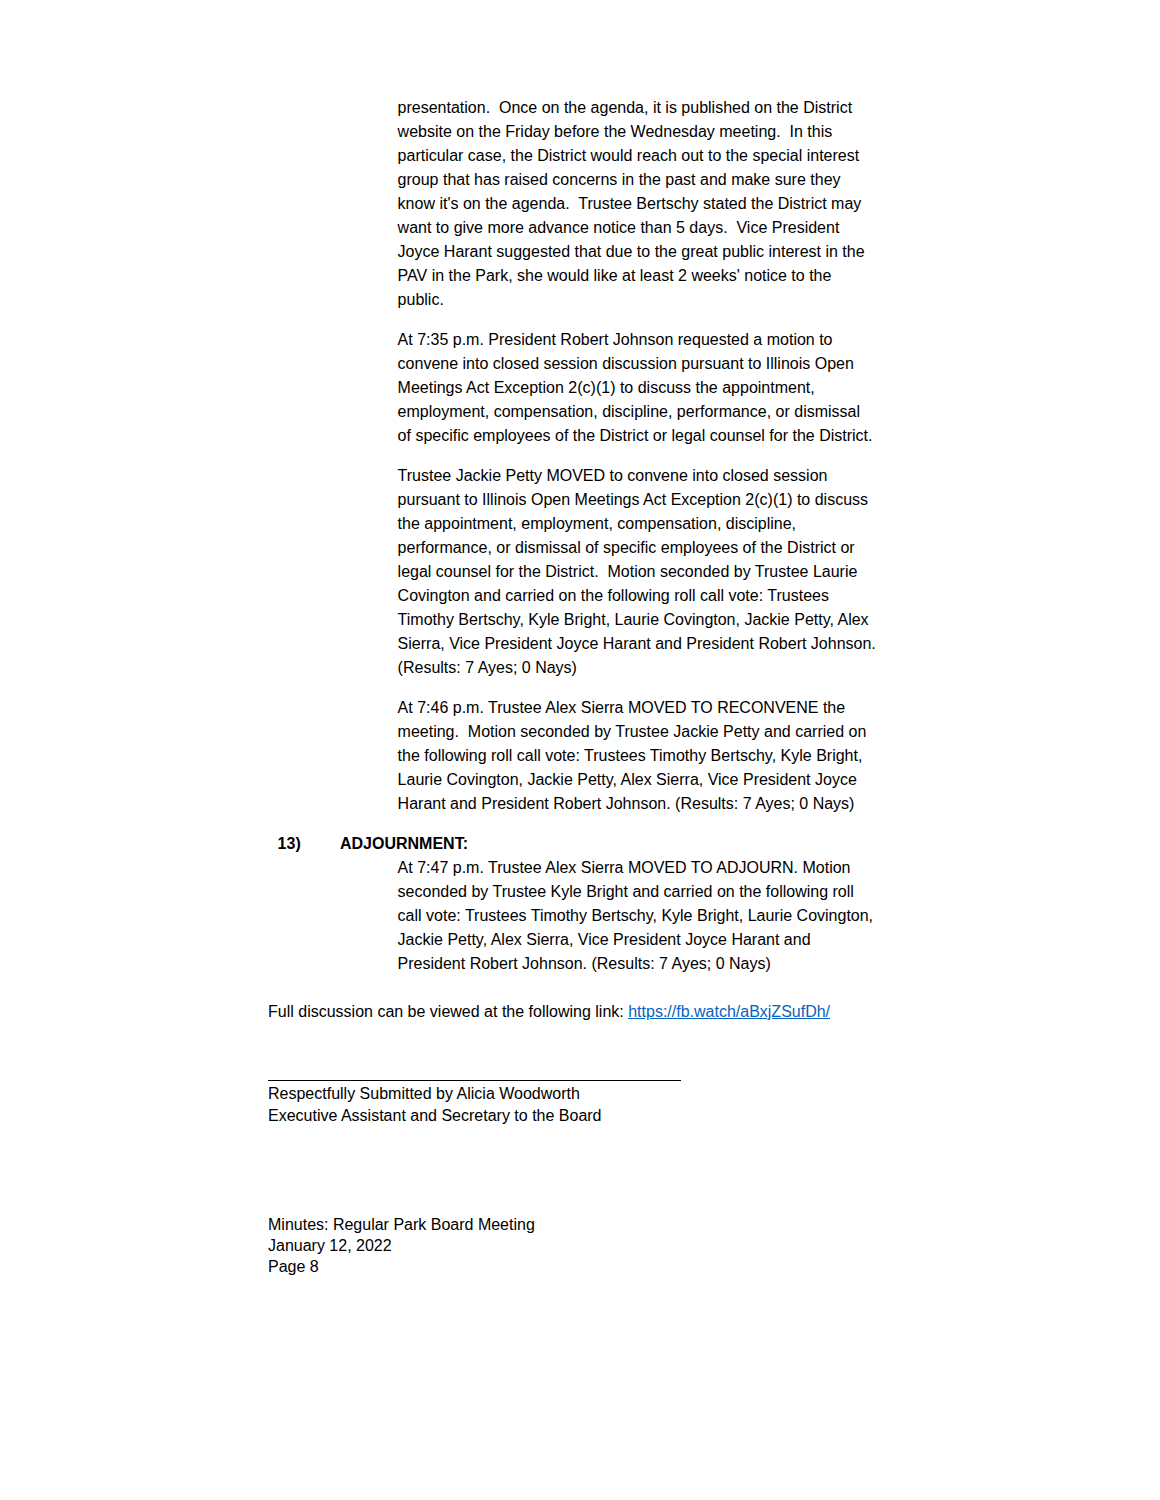presentation. Once on the agenda, it is published on the District website on the Friday before the Wednesday meeting. In this particular case, the District would reach out to the special interest group that has raised concerns in the past and make sure they know it's on the agenda. Trustee Bertschy stated the District may want to give more advance notice than 5 days. Vice President Joyce Harant suggested that due to the great public interest in the PAV in the Park, she would like at least 2 weeks' notice to the public.
At 7:35 p.m. President Robert Johnson requested a motion to convene into closed session discussion pursuant to Illinois Open Meetings Act Exception 2(c)(1) to discuss the appointment, employment, compensation, discipline, performance, or dismissal of specific employees of the District or legal counsel for the District.
Trustee Jackie Petty MOVED to convene into closed session pursuant to Illinois Open Meetings Act Exception 2(c)(1) to discuss the appointment, employment, compensation, discipline, performance, or dismissal of specific employees of the District or legal counsel for the District. Motion seconded by Trustee Laurie Covington and carried on the following roll call vote: Trustees Timothy Bertschy, Kyle Bright, Laurie Covington, Jackie Petty, Alex Sierra, Vice President Joyce Harant and President Robert Johnson. (Results: 7 Ayes; 0 Nays)
At 7:46 p.m. Trustee Alex Sierra MOVED TO RECONVENE the meeting. Motion seconded by Trustee Jackie Petty and carried on the following roll call vote: Trustees Timothy Bertschy, Kyle Bright, Laurie Covington, Jackie Petty, Alex Sierra, Vice President Joyce Harant and President Robert Johnson. (Results: 7 Ayes; 0 Nays)
13)
ADJOURNMENT:
At 7:47 p.m. Trustee Alex Sierra MOVED TO ADJOURN. Motion seconded by Trustee Kyle Bright and carried on the following roll call vote: Trustees Timothy Bertschy, Kyle Bright, Laurie Covington, Jackie Petty, Alex Sierra, Vice President Joyce Harant and President Robert Johnson. (Results: 7 Ayes; 0 Nays)
Full discussion can be viewed at the following link: https://fb.watch/aBxjZSufDh/
Respectfully Submitted by Alicia Woodworth
Executive Assistant and Secretary to the Board
Minutes: Regular Park Board Meeting
January 12, 2022
Page 8